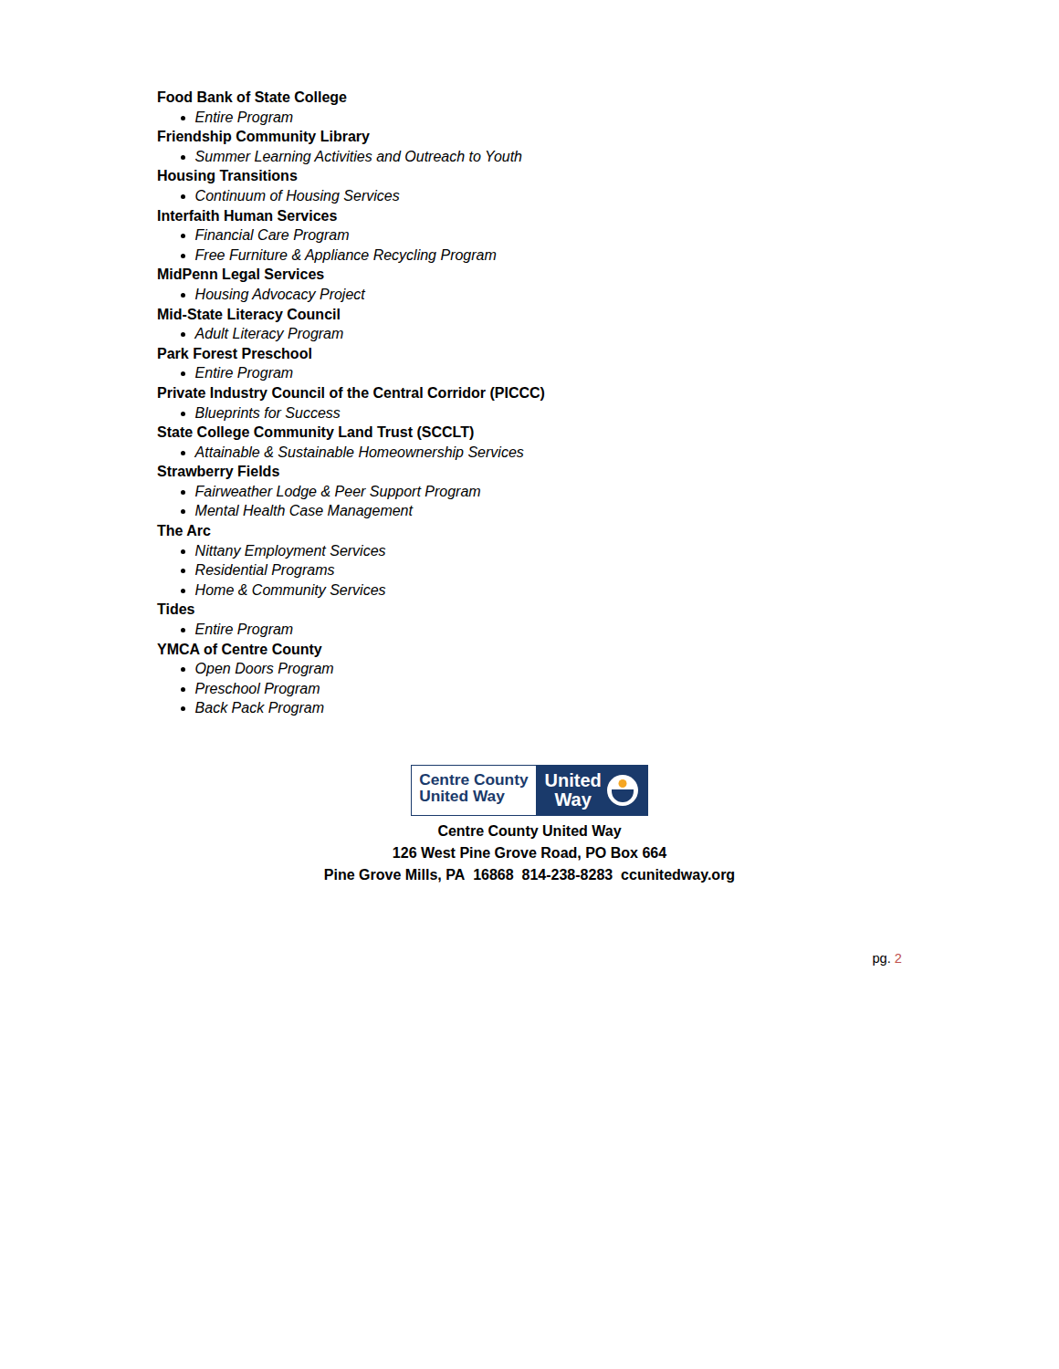Food Bank of State College
Entire Program
Friendship Community Library
Summer Learning Activities and Outreach to Youth
Housing Transitions
Continuum of Housing Services
Interfaith Human Services
Financial Care Program
Free Furniture & Appliance Recycling Program
MidPenn Legal Services
Housing Advocacy Project
Mid-State Literacy Council
Adult Literacy Program
Park Forest Preschool
Entire Program
Private Industry Council of the Central Corridor (PICCC)
Blueprints for Success
State College Community Land Trust (SCCLT)
Attainable & Sustainable Homeownership Services
Strawberry Fields
Fairweather Lodge & Peer Support Program
Mental Health Case Management
The Arc
Nittany Employment Services
Residential Programs
Home & Community Services
Tides
Entire Program
YMCA of Centre County
Open Doors Program
Preschool Program
Back Pack Program
Centre County
United Way
United
Way
Centre County United Way
126 West Pine Grove Road, PO Box 664
Pine Grove Mills, PA 16868 814-238-8283 ccunitedway.org
pg. 2